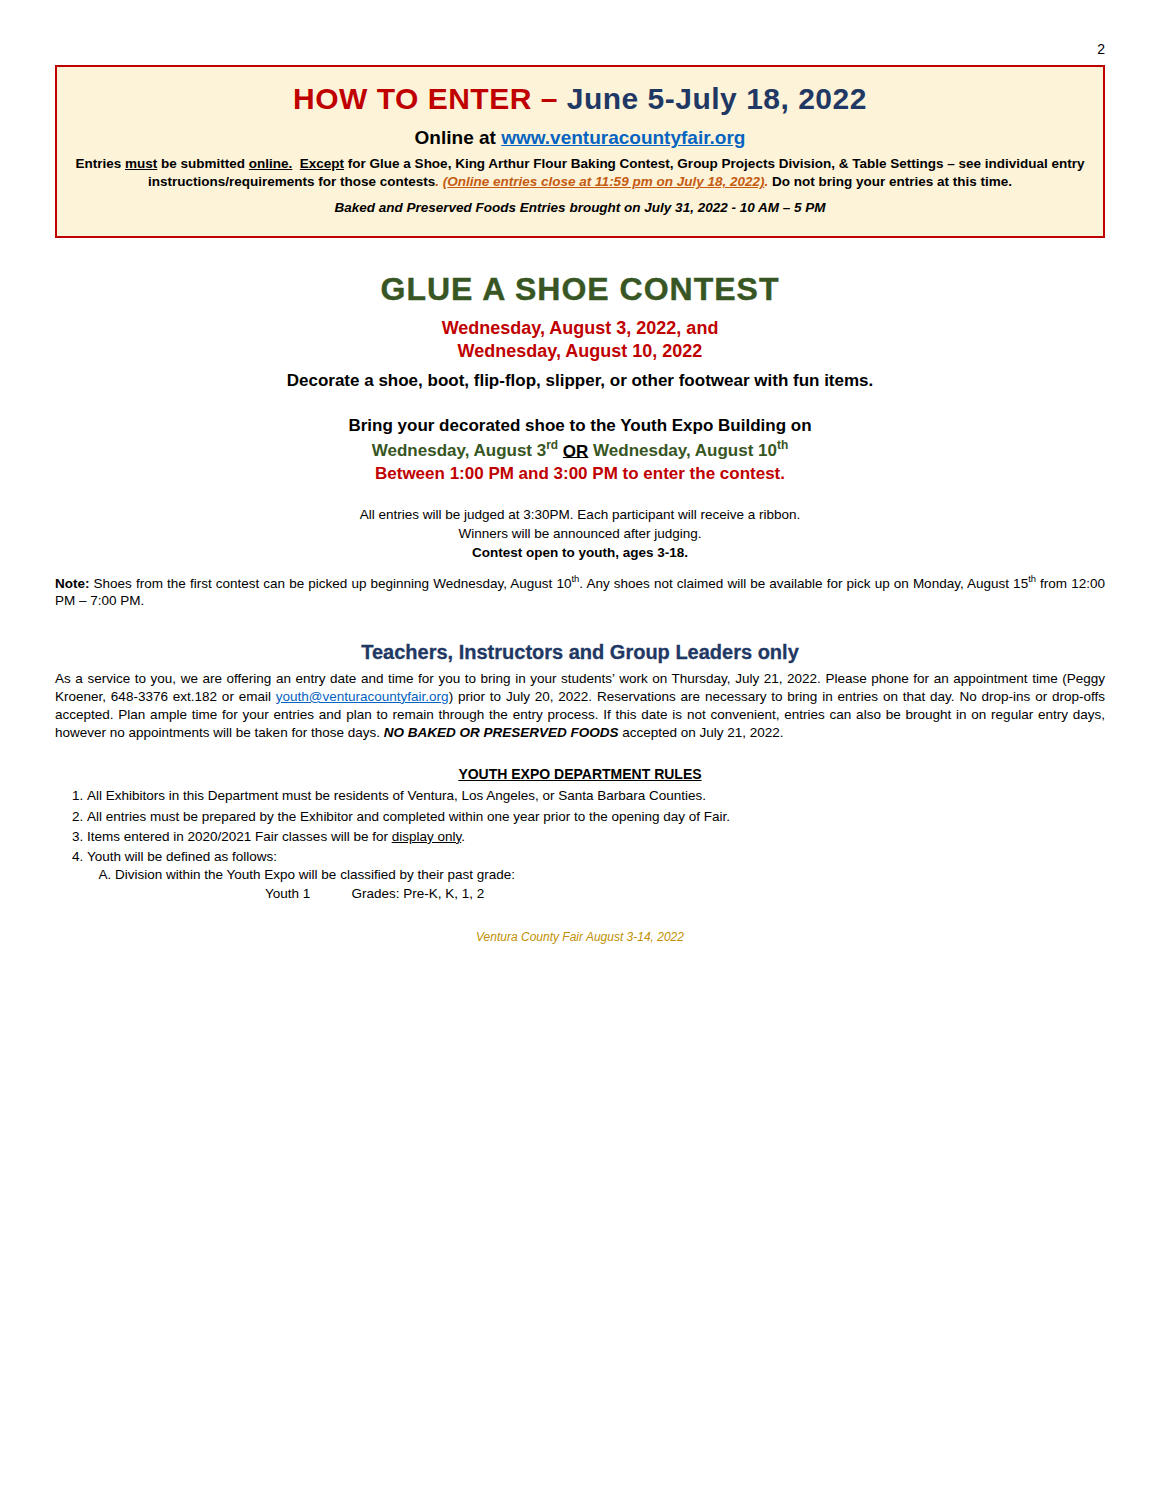2
HOW TO ENTER – June 5-July 18, 2022
Online at www.venturacountyfair.org
Entries must be submitted online. Except for Glue a Shoe, King Arthur Flour Baking Contest, Group Projects Division, & Table Settings – see individual entry instructions/requirements for those contests. (Online entries close at 11:59 pm on July 18, 2022). Do not bring your entries at this time.
Baked and Preserved Foods Entries brought on July 31, 2022 - 10 AM – 5 PM
GLUE A SHOE CONTEST
Wednesday, August 3, 2022, and
Wednesday, August 10, 2022
Decorate a shoe, boot, flip-flop, slipper, or other footwear with fun items.
Bring your decorated shoe to the Youth Expo Building on
Wednesday, August 3rd OR Wednesday, August 10th
Between 1:00 PM and 3:00 PM to enter the contest.
All entries will be judged at 3:30PM. Each participant will receive a ribbon.
Winners will be announced after judging.
Contest open to youth, ages 3-18.
Note: Shoes from the first contest can be picked up beginning Wednesday, August 10th. Any shoes not claimed will be available for pick up on Monday, August 15th from 12:00 PM – 7:00 PM.
Teachers, Instructors and Group Leaders only
As a service to you, we are offering an entry date and time for you to bring in your students’ work on Thursday, July 21, 2022. Please phone for an appointment time (Peggy Kroener, 648-3376 ext.182 or email youth@venturacountyfair.org) prior to July 20, 2022. Reservations are necessary to bring in entries on that day. No drop-ins or drop-offs accepted. Plan ample time for your entries and plan to remain through the entry process. If this date is not convenient, entries can also be brought in on regular entry days, however no appointments will be taken for those days. NO BAKED OR PRESERVED FOODS accepted on July 21, 2022.
YOUTH EXPO DEPARTMENT RULES
All Exhibitors in this Department must be residents of Ventura, Los Angeles, or Santa Barbara Counties.
All entries must be prepared by the Exhibitor and completed within one year prior to the opening day of Fair.
Items entered in 2020/2021 Fair classes will be for display only.
Youth will be defined as follows:
Division within the Youth Expo will be classified by their past grade:
Youth 1 Grades: Pre-K, K, 1, 2
Ventura County Fair August 3-14, 2022